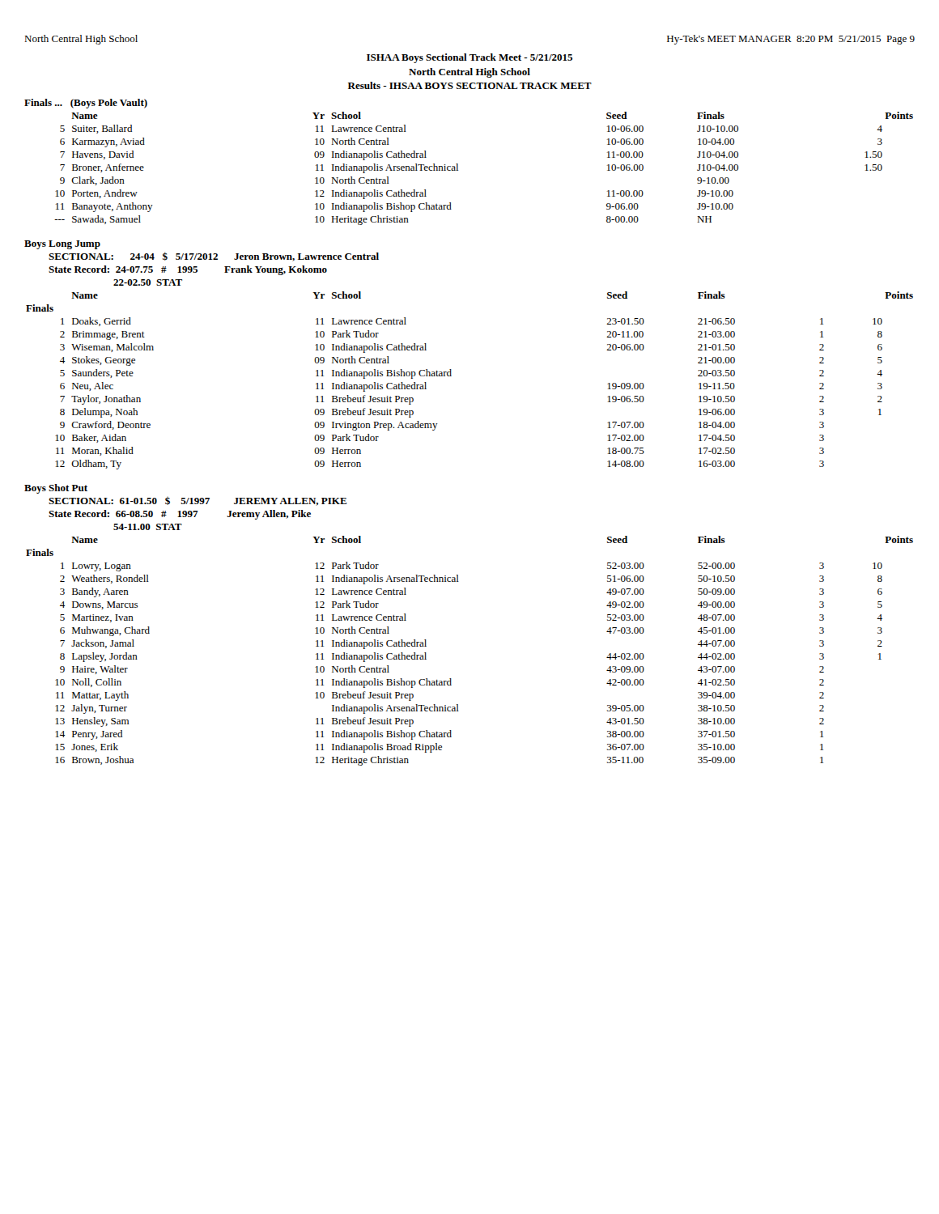North Central High School
Hy-Tek's MEET MANAGER 8:20 PM 5/21/2015 Page 9
ISHAA Boys Sectional Track Meet - 5/21/2015
North Central High School
Results - IHSAA BOYS SECTIONAL TRACK MEET
Finals ... (Boys Pole Vault)
| | Name | Yr | School | Seed | Finals | | Points |
| --- | --- | --- | --- | --- | --- | --- | --- |
| 5 | Suiter, Ballard | 11 | Lawrence Central | 10-06.00 | J10-10.00 | | 4 |
| 6 | Karmazyn, Aviad | 10 | North Central | 10-06.00 | 10-04.00 | | 3 |
| 7 | Havens, David | 09 | Indianapolis Cathedral | 11-00.00 | J10-04.00 | | 1.50 |
| 7 | Broner, Anfernee | 11 | Indianapolis ArsenalTechnical | 10-06.00 | J10-04.00 | | 1.50 |
| 9 | Clark, Jadon | 10 | North Central | | 9-10.00 | | |
| 10 | Porten, Andrew | 12 | Indianapolis Cathedral | 11-00.00 | J9-10.00 | | |
| 11 | Banayote, Anthony | 10 | Indianapolis Bishop Chatard | 9-06.00 | J9-10.00 | | |
| --- | Sawada, Samuel | 10 | Heritage Christian | 8-00.00 | NH | | |
Boys Long Jump
SECTIONAL: 24-04 $ 5/17/2012 Jeron Brown, Lawrence Central
State Record: 24-07.75 # 1995 Frank Young, Kokomo
22-02.50 STAT
| | Name | Yr | School | Seed | Finals | | Points |
| --- | --- | --- | --- | --- | --- | --- | --- |
| Finals |
| 1 | Doaks, Gerrid | 11 | Lawrence Central | 23-01.50 | 21-06.50 | 1 | 10 |
| 2 | Brimmage, Brent | 10 | Park Tudor | 20-11.00 | 21-03.00 | 1 | 8 |
| 3 | Wiseman, Malcolm | 10 | Indianapolis Cathedral | 20-06.00 | 21-01.50 | 2 | 6 |
| 4 | Stokes, George | 09 | North Central | | 21-00.00 | 2 | 5 |
| 5 | Saunders, Pete | 11 | Indianapolis Bishop Chatard | | 20-03.50 | 2 | 4 |
| 6 | Neu, Alec | 11 | Indianapolis Cathedral | 19-09.00 | 19-11.50 | 2 | 3 |
| 7 | Taylor, Jonathan | 11 | Brebeuf Jesuit Prep | 19-06.50 | 19-10.50 | 2 | 2 |
| 8 | Delumpa, Noah | 09 | Brebeuf Jesuit Prep | | 19-06.00 | 3 | 1 |
| 9 | Crawford, Deontre | 09 | Irvington Prep. Academy | 17-07.00 | 18-04.00 | 3 | |
| 10 | Baker, Aidan | 09 | Park Tudor | 17-02.00 | 17-04.50 | 3 | |
| 11 | Moran, Khalid | 09 | Herron | 18-00.75 | 17-02.50 | 3 | |
| 12 | Oldham, Ty | 09 | Herron | 14-08.00 | 16-03.00 | 3 | |
Boys Shot Put
SECTIONAL: 61-01.50 $ 5/1997 JEREMY ALLEN, PIKE
State Record: 66-08.50 # 1997 Jeremy Allen, Pike
54-11.00 STAT
| | Name | Yr | School | Seed | Finals | | Points |
| --- | --- | --- | --- | --- | --- | --- | --- |
| Finals |
| 1 | Lowry, Logan | 12 | Park Tudor | 52-03.00 | 52-00.00 | 3 | 10 |
| 2 | Weathers, Rondell | 11 | Indianapolis ArsenalTechnical | 51-06.00 | 50-10.50 | 3 | 8 |
| 3 | Bandy, Aaren | 12 | Lawrence Central | 49-07.00 | 50-09.00 | 3 | 6 |
| 4 | Downs, Marcus | 12 | Park Tudor | 49-02.00 | 49-00.00 | 3 | 5 |
| 5 | Martinez, Ivan | 11 | Lawrence Central | 52-03.00 | 48-07.00 | 3 | 4 |
| 6 | Muhwanga, Chard | 10 | North Central | 47-03.00 | 45-01.00 | 3 | 3 |
| 7 | Jackson, Jamal | 11 | Indianapolis Cathedral | | 44-07.00 | 3 | 2 |
| 8 | Lapsley, Jordan | 11 | Indianapolis Cathedral | 44-02.00 | 44-02.00 | 3 | 1 |
| 9 | Haire, Walter | 10 | North Central | 43-09.00 | 43-07.00 | 2 | |
| 10 | Noll, Collin | 11 | Indianapolis Bishop Chatard | 42-00.00 | 41-02.50 | 2 | |
| 11 | Mattar, Layth | 10 | Brebeuf Jesuit Prep | | 39-04.00 | 2 | |
| 12 | Jalyn, Turner | | Indianapolis ArsenalTechnical | 39-05.00 | 38-10.50 | 2 | |
| 13 | Hensley, Sam | 11 | Brebeuf Jesuit Prep | 43-01.50 | 38-10.00 | 2 | |
| 14 | Penry, Jared | 11 | Indianapolis Bishop Chatard | 38-00.00 | 37-01.50 | 1 | |
| 15 | Jones, Erik | 11 | Indianapolis Broad Ripple | 36-07.00 | 35-10.00 | 1 | |
| 16 | Brown, Joshua | 12 | Heritage Christian | 35-11.00 | 35-09.00 | 1 | |